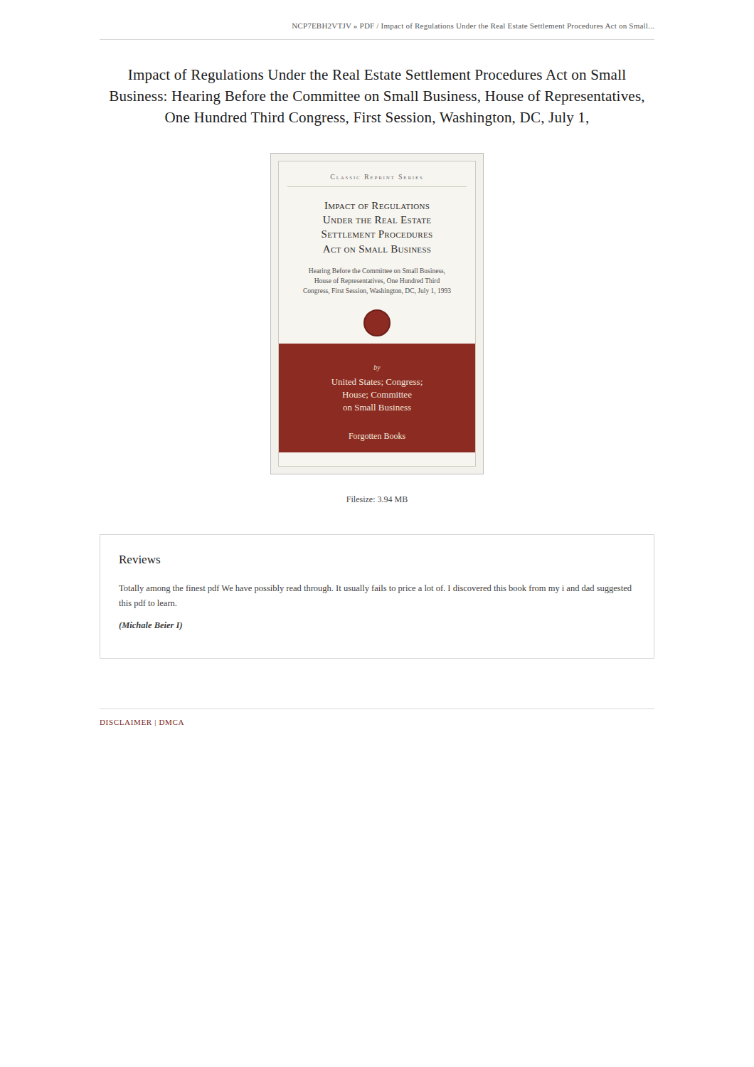NCP7EBH2VTJV » PDF / Impact of Regulations Under the Real Estate Settlement Procedures Act on Small...
Impact of Regulations Under the Real Estate Settlement Procedures Act on Small Business: Hearing Before the Committee on Small Business, House of Representatives, One Hundred Third Congress, First Session, Washington, DC, July 1,
Classic Reprint Series
Impact of Regulations
Under the Real Estate
Settlement Procedures
Act on Small Business
Hearing Before the Committee on Small Business,
House of Representatives, One Hundred Third
Congress, First Session, Washington, DC, July 1, 1993
by
United States; Congress;
House; Committee
on Small Business
Forgotten Books
Filesize: 3.94 MB
Reviews
Totally among the finest pdf We have possibly read through. It usually fails to price a lot of. I discovered this book from my i and dad suggested this pdf to learn.
(Michale Beier I)
DISCLAIMER | DMCA